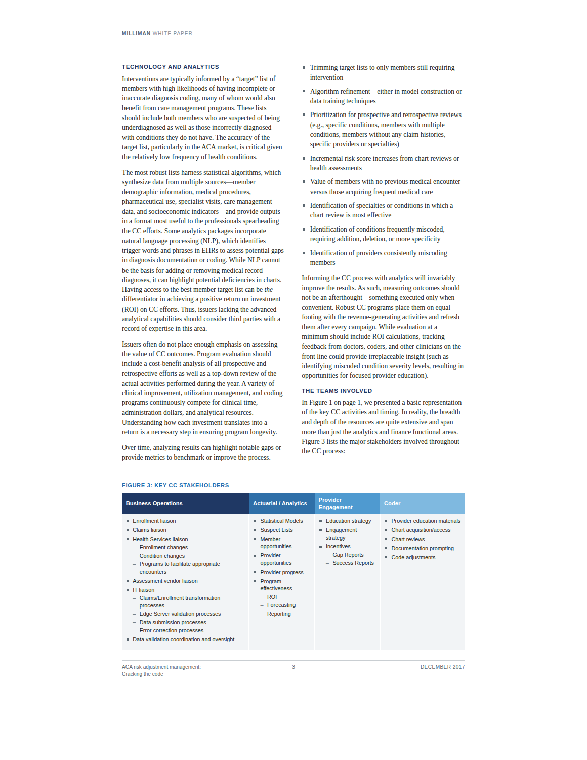MILLIMAN WHITE PAPER
TECHNOLOGY AND ANALYTICS
Interventions are typically informed by a “target” list of members with high likelihoods of having incomplete or inaccurate diagnosis coding, many of whom would also benefit from care management programs. These lists should include both members who are suspected of being underdiagnosed as well as those incorrectly diagnosed with conditions they do not have. The accuracy of the target list, particularly in the ACA market, is critical given the relatively low frequency of health conditions.
The most robust lists harness statistical algorithms, which synthesize data from multiple sources—member demographic information, medical procedures, pharmaceutical use, specialist visits, care management data, and socioeconomic indicators—and provide outputs in a format most useful to the professionals spearheading the CC efforts. Some analytics packages incorporate natural language processing (NLP), which identifies trigger words and phrases in EHRs to assess potential gaps in diagnosis documentation or coding. While NLP cannot be the basis for adding or removing medical record diagnoses, it can highlight potential deficiencies in charts. Having access to the best member target list can be the differentiator in achieving a positive return on investment (ROI) on CC efforts. Thus, issuers lacking the advanced analytical capabilities should consider third parties with a record of expertise in this area.
Issuers often do not place enough emphasis on assessing the value of CC outcomes. Program evaluation should include a cost-benefit analysis of all prospective and retrospective efforts as well as a top-down review of the actual activities performed during the year. A variety of clinical improvement, utilization management, and coding programs continuously compete for clinical time, administration dollars, and analytical resources. Understanding how each investment translates into a return is a necessary step in ensuring program longevity.
Over time, analyzing results can highlight notable gaps or provide metrics to benchmark or improve the process.
Trimming target lists to only members still requiring intervention
Algorithm refinement—either in model construction or data training techniques
Prioritization for prospective and retrospective reviews (e.g., specific conditions, members with multiple conditions, members without any claim histories, specific providers or specialties)
Incremental risk score increases from chart reviews or health assessments
Value of members with no previous medical encounter versus those acquiring frequent medical care
Identification of specialties or conditions in which a chart review is most effective
Identification of conditions frequently miscoded, requiring addition, deletion, or more specificity
Identification of providers consistently miscoding members
Informing the CC process with analytics will invariably improve the results. As such, measuring outcomes should not be an afterthought—something executed only when convenient. Robust CC programs place them on equal footing with the revenue-generating activities and refresh them after every campaign. While evaluation at a minimum should include ROI calculations, tracking feedback from doctors, coders, and other clinicians on the front line could provide irreplaceable insight (such as identifying miscoded condition severity levels, resulting in opportunities for focused provider education).
THE TEAMS INVOLVED
In Figure 1 on page 1, we presented a basic representation of the key CC activities and timing. In reality, the breadth and depth of the resources are quite extensive and span more than just the analytics and finance functional areas. Figure 3 lists the major stakeholders involved throughout the CC process:
FIGURE 3: KEY CC STAKEHOLDERS
| Business Operations | Actuarial / Analytics | Provider Engagement | Coder |
| --- | --- | --- | --- |
| Enrollment liaison Claims liaison Health Services liaison Enrollment changes Condition changes Programs to facilitate appropriate encounters Assessment vendor liaison IT liaison Claims/Enrollment transformation processes Edge Server validation processes Data submission processes Error correction processes Data validation coordination and oversight | Statistical Models Suspect Lists Member opportunities Provider opportunities Provider progress Program effectiveness ROI Forecasting Reporting | Education strategy Engagement strategy Incentives Gap Reports Success Reports | Provider education materials Chart acquisition/access Chart reviews Documentation prompting Code adjustments |
ACA risk adjustment management:
Cracking the code
3
DECEMBER 2017